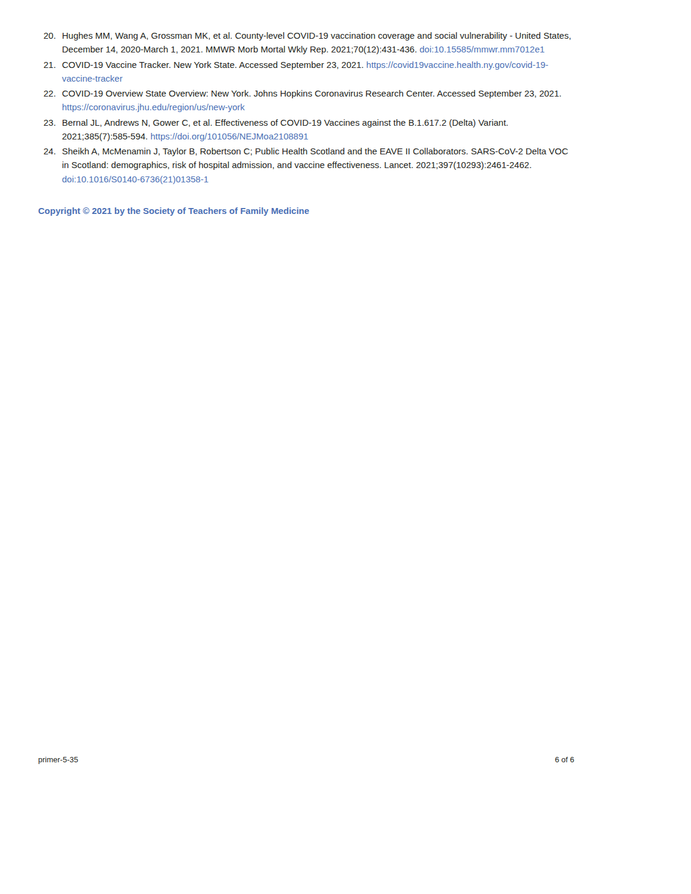Hughes MM, Wang A, Grossman MK, et al. County-level COVID-19 vaccination coverage and social vulnerability - United States, December 14, 2020-March 1, 2021. MMWR Morb Mortal Wkly Rep. 2021;70(12):431-436. doi:10.15585/mmwr.mm7012e1
COVID-19 Vaccine Tracker. New York State. Accessed September 23, 2021. https://covid19vaccine.health.ny.gov/covid-19-vaccine-tracker
COVID-19 Overview State Overview: New York. Johns Hopkins Coronavirus Research Center. Accessed September 23, 2021. https://coronavirus.jhu.edu/region/us/new-york
Bernal JL, Andrews N, Gower C, et al. Effectiveness of COVID-19 Vaccines against the B.1.617.2 (Delta) Variant. 2021;385(7):585-594. https://doi.org/101056/NEJMoa2108891
Sheikh A, McMenamin J, Taylor B, Robertson C; Public Health Scotland and the EAVE II Collaborators. SARS-CoV-2 Delta VOC in Scotland: demographics, risk of hospital admission, and vaccine effectiveness. Lancet. 2021;397(10293):2461-2462. doi:10.1016/S0140-6736(21)01358-1
Copyright © 2021 by the Society of Teachers of Family Medicine
primer-5-35 6 of 6